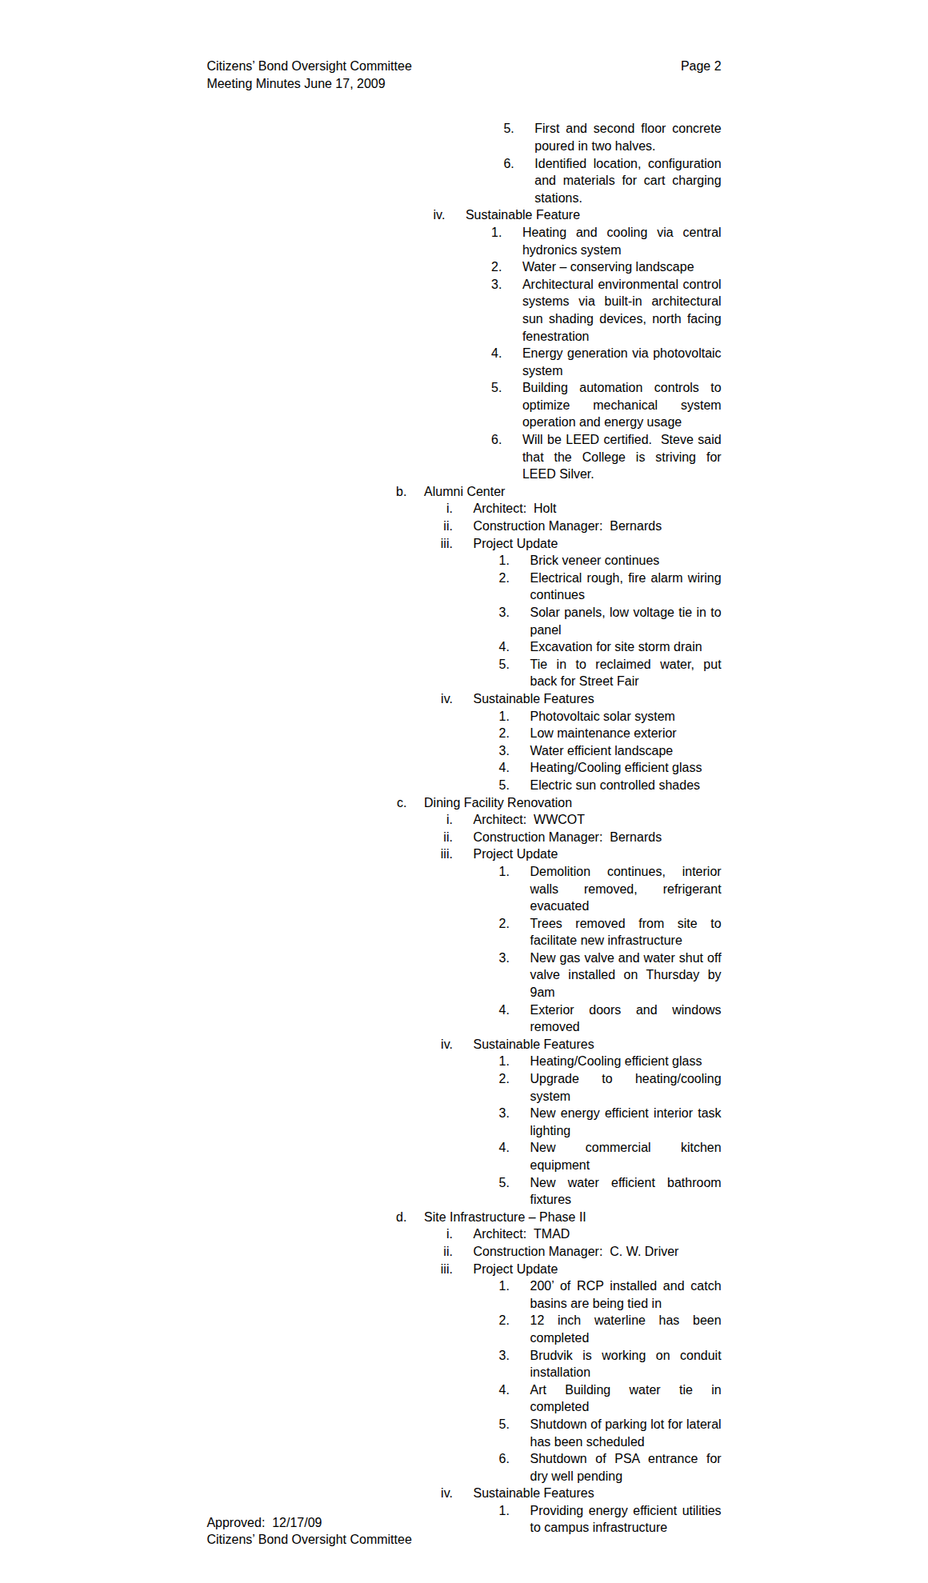Citizens’ Bond Oversight Committee
Meeting Minutes June 17, 2009
Page 2
First and second floor concrete poured in two halves.
Identified location, configuration and materials for cart charging stations.
Sustainable Feature
Heating and cooling via central hydronics system
Water – conserving landscape
Architectural environmental control systems via built-in architectural sun shading devices, north facing fenestration
Energy generation via photovoltaic system
Building automation controls to optimize mechanical system operation and energy usage
Will be LEED certified. Steve said that the College is striving for LEED Silver.
Alumni Center
Architect: Holt
Construction Manager: Bernards
Project Update
Brick veneer continues
Electrical rough, fire alarm wiring continues
Solar panels, low voltage tie in to panel
Excavation for site storm drain
Tie in to reclaimed water, put back for Street Fair
Sustainable Features
Photovoltaic solar system
Low maintenance exterior
Water efficient landscape
Heating/Cooling efficient glass
Electric sun controlled shades
Dining Facility Renovation
Architect: WWCOT
Construction Manager: Bernards
Project Update
Demolition continues, interior walls removed, refrigerant evacuated
Trees removed from site to facilitate new infrastructure
New gas valve and water shut off valve installed on Thursday by 9am
Exterior doors and windows removed
Sustainable Features
Heating/Cooling efficient glass
Upgrade to heating/cooling system
New energy efficient interior task lighting
New commercial kitchen equipment
New water efficient bathroom fixtures
Site Infrastructure – Phase II
Architect: TMAD
Construction Manager: C. W. Driver
Project Update
200’ of RCP installed and catch basins are being tied in
12 inch waterline has been completed
Brudvik is working on conduit installation
Art Building water tie in completed
Shutdown of parking lot for lateral has been scheduled
Shutdown of PSA entrance for dry well pending
Sustainable Features
Providing energy efficient utilities to campus infrastructure
Approved: 12/17/09
Citizens’ Bond Oversight Committee